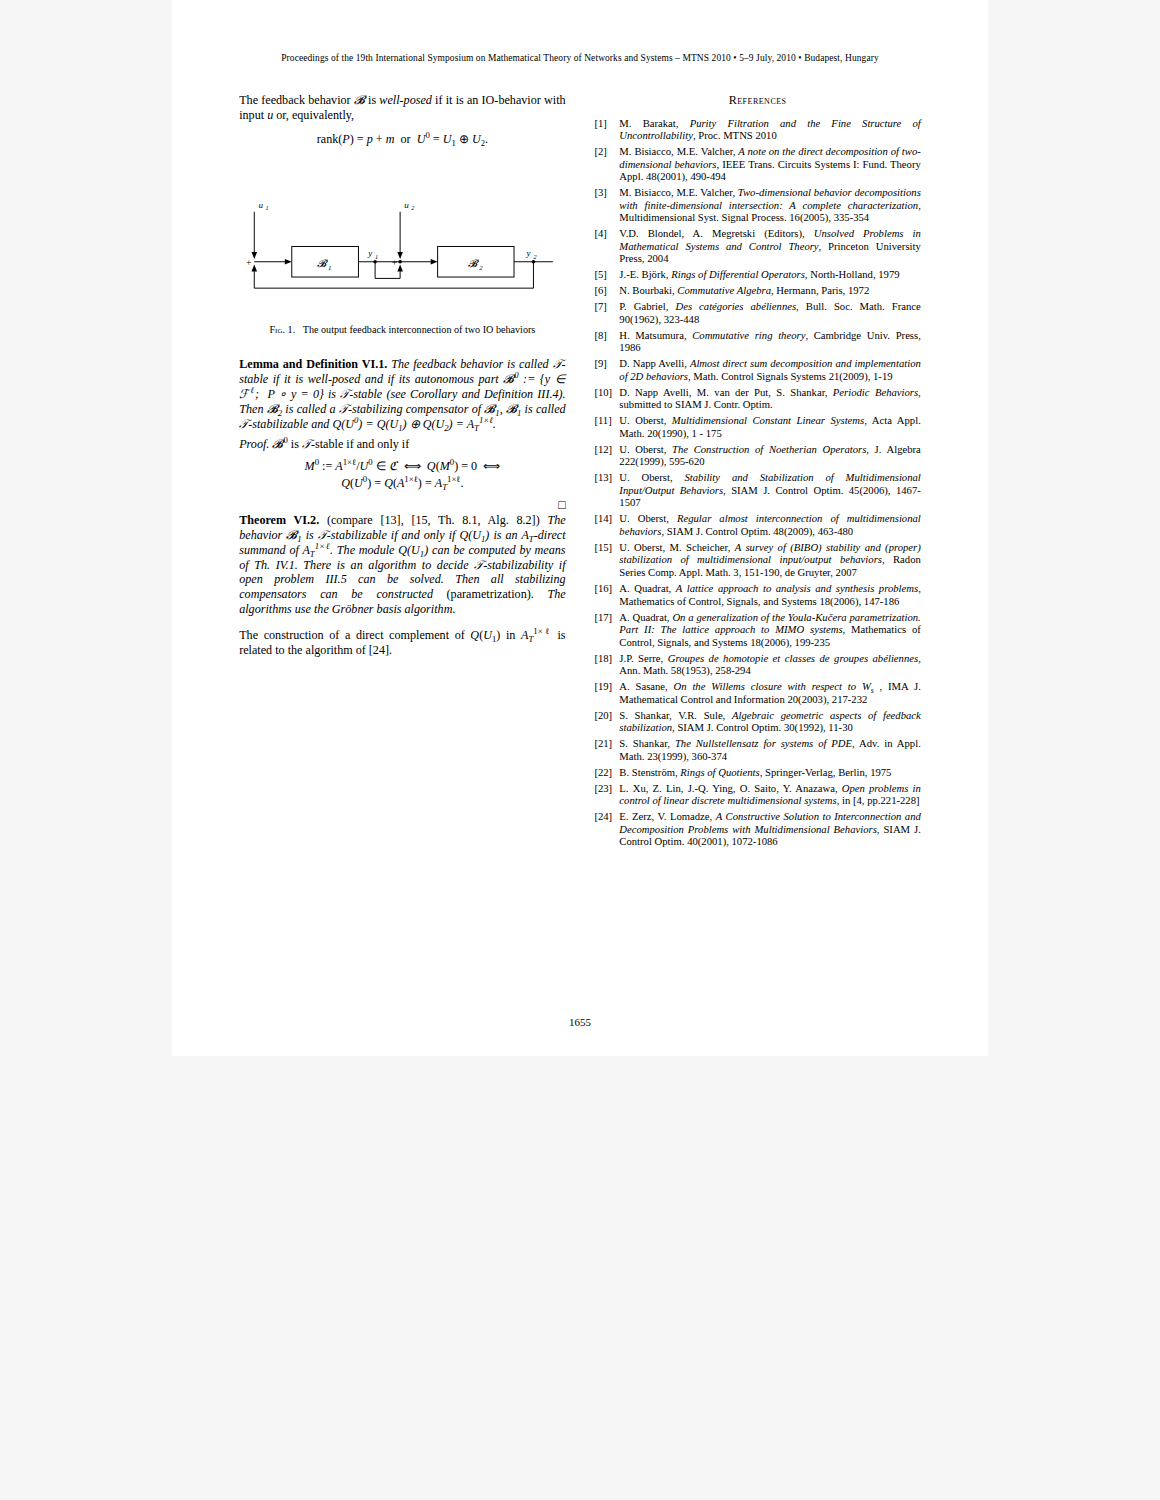Proceedings of the 19th International Symposium on Mathematical Theory of Networks and Systems – MTNS 2010 • 5–9 July, 2010 • Budapest, Hungary
The feedback behavior 𝓑 is well-posed if it is an IO-behavior with input u or, equivalently,
rank(P) = p + m or U0 = U1 ⊕ U2.
u 1 u 2 + 𝓑 1 y 1 + 𝓑 2 y 2
Fig. 1. The output feedback interconnection of two IO behaviors
Lemma and Definition VI.1. The feedback behavior is called 𝒯-stable if it is well-posed and if its autonomous part 𝓑0 := {y ∈ ℱℓ; P ∘ y = 0} is 𝒯-stable (see Corollary and Definition III.4). Then 𝓑2 is called a 𝒯-stabilizing compensator of 𝓑1, 𝓑1 is called 𝒯-stabilizable and Q(U0) = Q(U1) ⊕ Q(U2) = AT1×ℓ.
Proof. 𝓑0 is 𝒯-stable if and only if
M0 := A1×ℓ/U0 ∈ ℭ ⟺ Q(M0) = 0 ⟺
Q(U0) = Q(A1×ℓ) = AT1×ℓ.
□
Theorem VI.2. (compare [13], [15, Th. 8.1, Alg. 8.2]) The behavior 𝓑1 is 𝒯-stabilizable if and only if Q(U1) is an AT-direct summand of AT1×ℓ. The module Q(U1) can be computed by means of Th. IV.1. There is an algorithm to decide 𝒯-stabilizability if open problem III.5 can be solved. Then all stabilizing compensators can be constructed (parametrization). The algorithms use the Gröbner basis algorithm.
The construction of a direct complement of Q(U1) in AT1×ℓ is related to the algorithm of [24].
References
[1] M. Barakat, Purity Filtration and the Fine Structure of Uncontrollability, Proc. MTNS 2010
[2] M. Bisiacco, M.E. Valcher, A note on the direct decomposition of two-dimensional behaviors, IEEE Trans. Circuits Systems I: Fund. Theory Appl. 48(2001), 490-494
[3] M. Bisiacco, M.E. Valcher, Two-dimensional behavior decompositions with finite-dimensional intersection: A complete characterization, Multidimensional Syst. Signal Process. 16(2005), 335-354
[4] V.D. Blondel, A. Megretski (Editors), Unsolved Problems in Mathematical Systems and Control Theory, Princeton University Press, 2004
[5] J.-E. Björk, Rings of Differential Operators, North-Holland, 1979
[6] N. Bourbaki, Commutative Algebra, Hermann, Paris, 1972
[7] P. Gabriel, Des catégories abéliennes, Bull. Soc. Math. France 90(1962), 323-448
[8] H. Matsumura, Commutative ring theory, Cambridge Univ. Press, 1986
[9] D. Napp Avelli, Almost direct sum decomposition and implementation of 2D behaviors, Math. Control Signals Systems 21(2009), 1-19
[10] D. Napp Avelli, M. van der Put, S. Shankar, Periodic Behaviors, submitted to SIAM J. Contr. Optim.
[11] U. Oberst, Multidimensional Constant Linear Systems, Acta Appl. Math. 20(1990), 1 - 175
[12] U. Oberst, The Construction of Noetherian Operators, J. Algebra 222(1999), 595-620
[13] U. Oberst, Stability and Stabilization of Multidimensional Input/Output Behaviors, SIAM J. Control Optim. 45(2006), 1467-1507
[14] U. Oberst, Regular almost interconnection of multidimensional behaviors, SIAM J. Control Optim. 48(2009), 463-480
[15] U. Oberst, M. Scheicher, A survey of (BIBO) stability and (proper) stabilization of multidimensional input/output behaviors, Radon Series Comp. Appl. Math. 3, 151-190, de Gruyter, 2007
[16] A. Quadrat, A lattice approach to analysis and synthesis problems, Mathematics of Control, Signals, and Systems 18(2006), 147-186
[17] A. Quadrat, On a generalization of the Youla-Kučera parametrization. Part II: The lattice approach to MIMO systems, Mathematics of Control, Signals, and Systems 18(2006), 199-235
[18] J.P. Serre, Groupes de homotopie et classes de groupes abéliennes, Ann. Math. 58(1953), 258-294
[19] A. Sasane, On the Willems closure with respect to Ws , IMA J. Mathematical Control and Information 20(2003), 217-232
[20] S. Shankar, V.R. Sule, Algebraic geometric aspects of feedback stabilization, SIAM J. Control Optim. 30(1992), 11-30
[21] S. Shankar, The Nullstellensatz for systems of PDE, Adv. in Appl. Math. 23(1999), 360-374
[22] B. Stenström, Rings of Quotients, Springer-Verlag, Berlin, 1975
[23] L. Xu, Z. Lin, J.-Q. Ying, O. Saito, Y. Anazawa, Open problems in control of linear discrete multidimensional systems, in [4, pp.221-228]
[24] E. Zerz, V. Lomadze, A Constructive Solution to Interconnection and Decomposition Problems with Multidimensional Behaviors, SIAM J. Control Optim. 40(2001), 1072-1086
1655